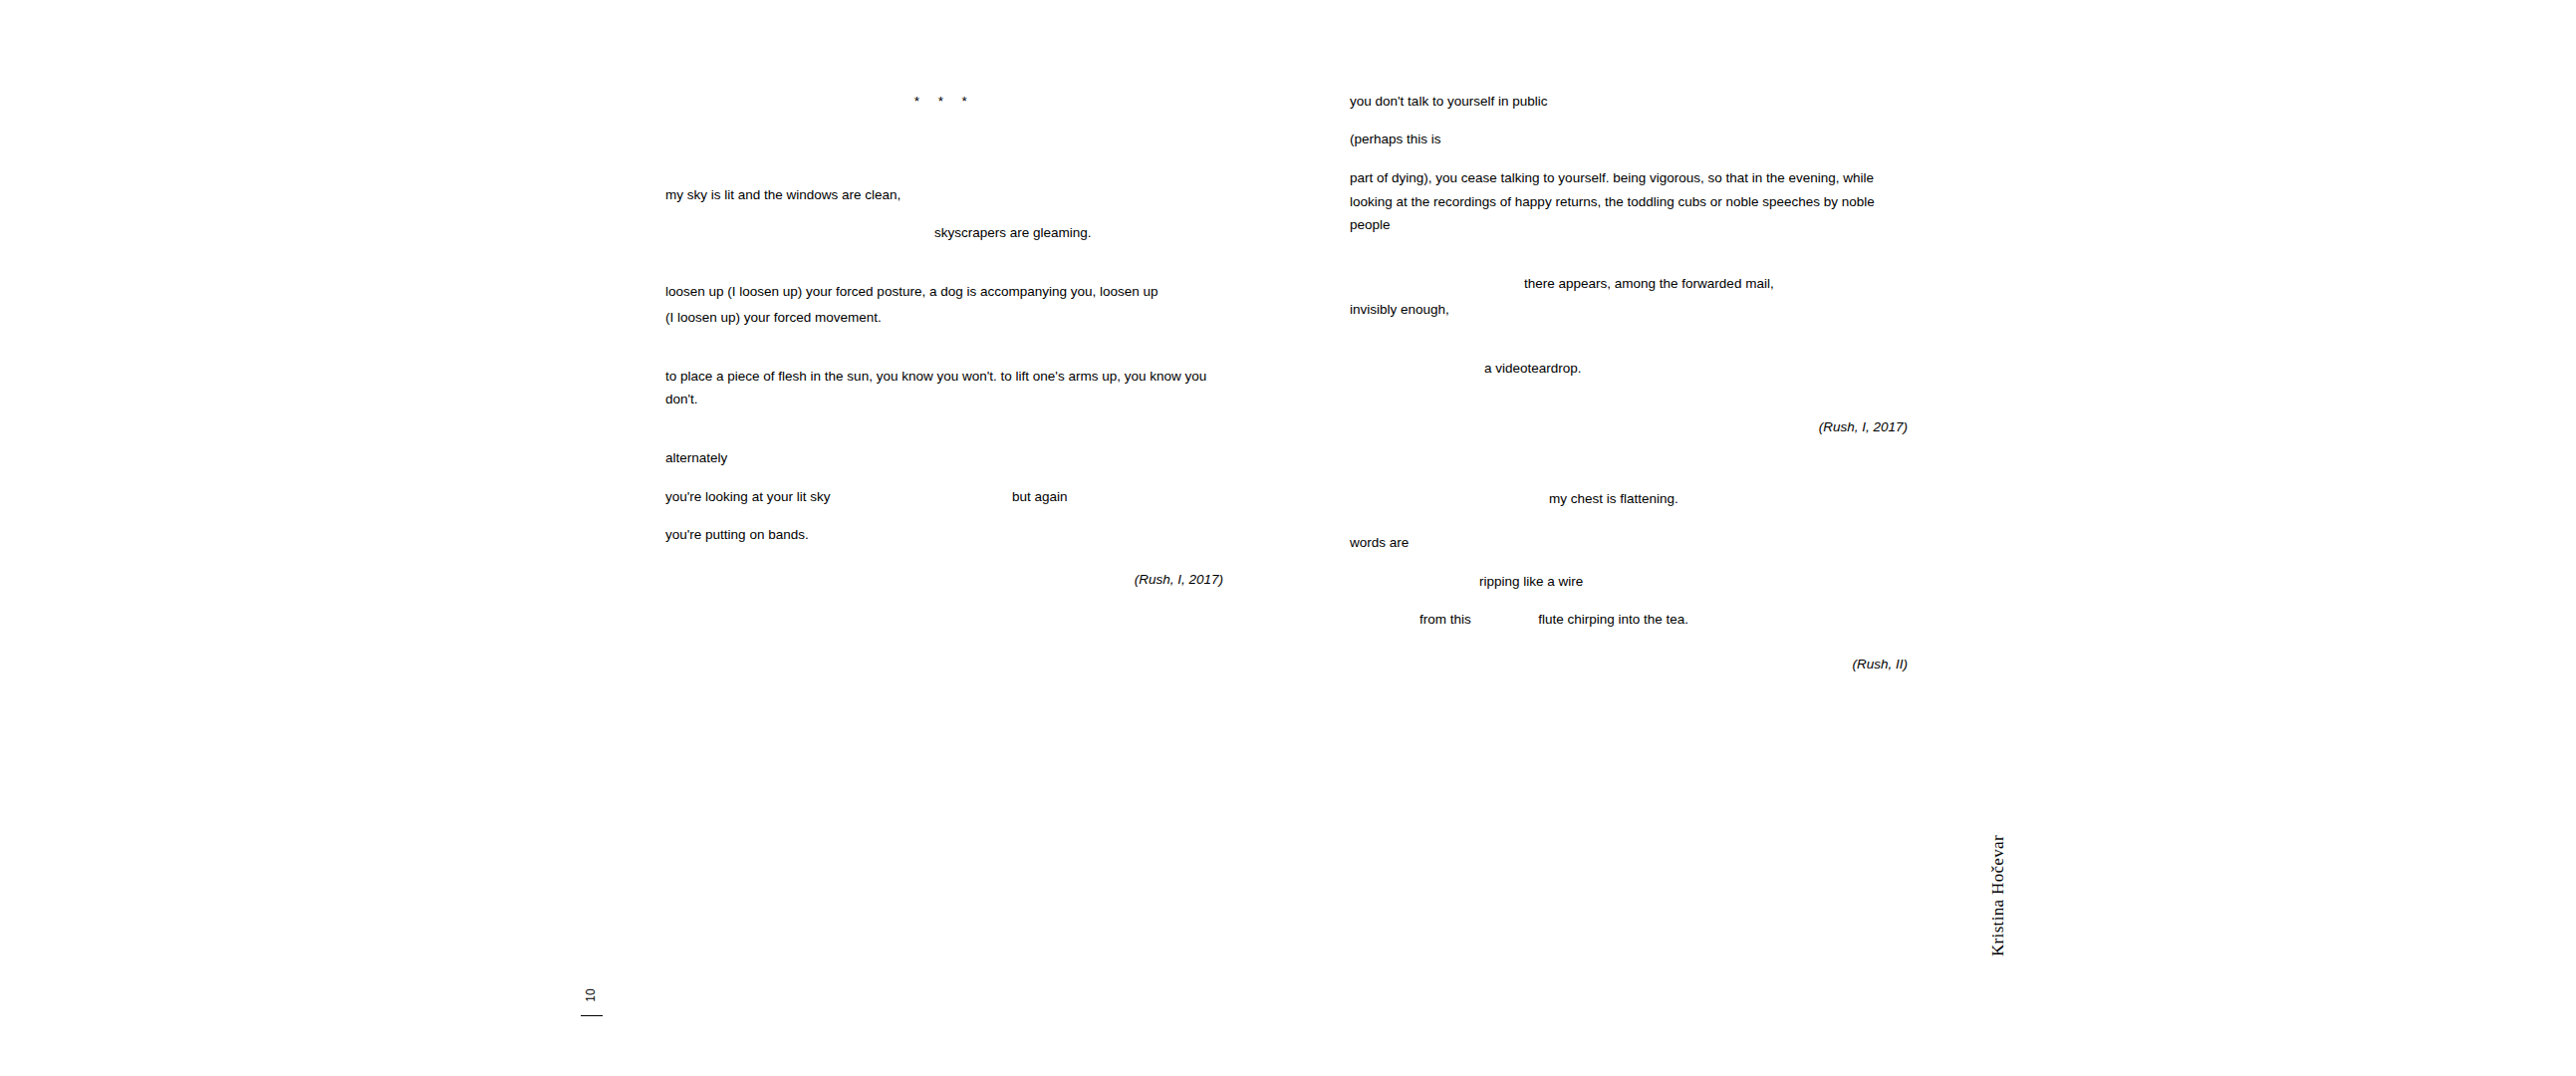* * *
my sky is lit and the windows are clean,
skyscrapers are gleaming.
loosen up (I loosen up) your forced posture, a dog is accompanying you, loosen up
(I loosen up) your forced movement.
to place a piece of flesh in the sun, you know you won't. to lift one's arms up, you know you don't.
alternately
you're looking at your lit sky but again
you're putting on bands.
(Rush, I, 2017)
10
you don't talk to yourself in public
(perhaps this is
part of dying), you cease talking to yourself. being vigorous, so that in the evening, while looking at the recordings of happy returns, the toddling cubs or noble speeches by noble people
there appears, among the forwarded mail,
invisibly enough,
a videoteardrop.
(Rush, I, 2017)
my chest is flattening.
words are
ripping like a wire
from this flute chirping into the tea.
(Rush, II)
Kristina Hočevar
11